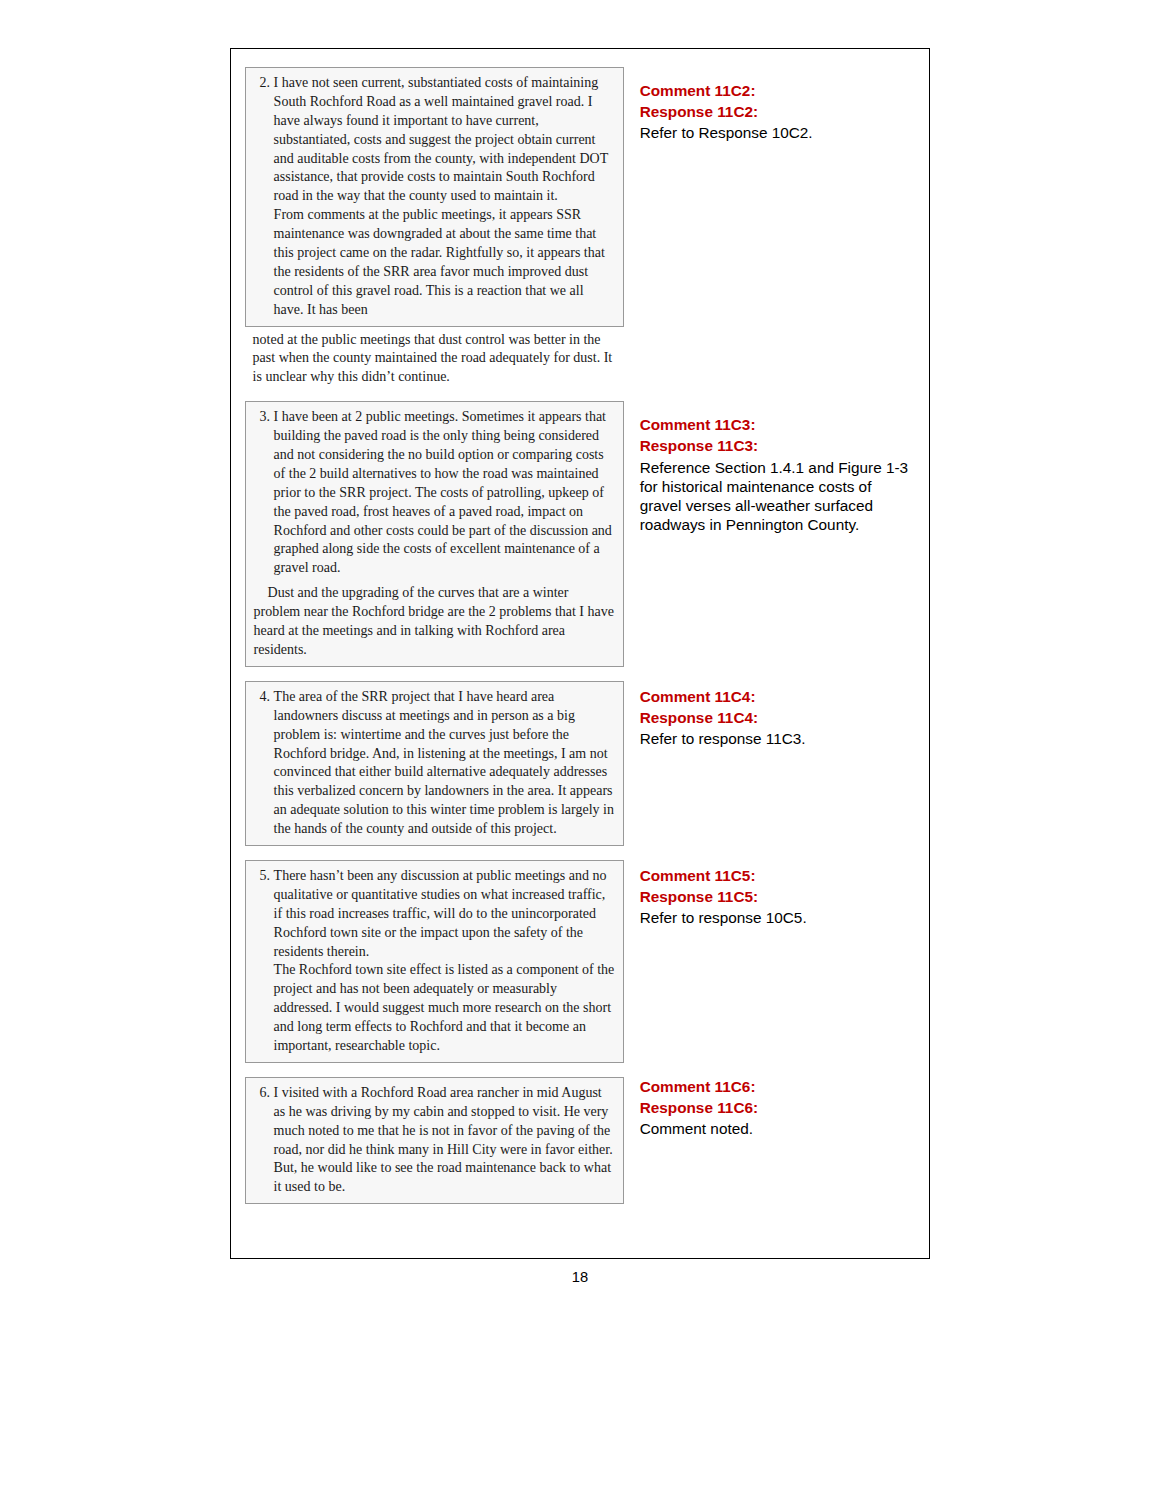I have not seen current, substantiated costs of maintaining South Rochford Road as a well maintained gravel road. I have always found it important to have current, substantiated, costs and suggest the project obtain current and auditable costs from the county, with independent DOT assistance, that provide costs to maintain South Rochford road in the way that the county used to maintain it.
From comments at the public meetings, it appears SSR maintenance was downgraded at about the same time that this project came on the radar. Rightfully so, it appears that the residents of the SRR area favor much improved dust control of this gravel road. This is a reaction that we all have. It has been
noted at the public meetings that dust control was better in the past when the county maintained the road adequately for dust. It is unclear why this didn’t continue.
Comment 11C2:
Response 11C2:
Refer to Response 10C2.
I have been at 2 public meetings. Sometimes it appears that building the paved road is the only thing being considered and not considering the no build option or comparing costs of the 2 build alternatives to how the road was maintained prior to the SRR project. The costs of patrolling, upkeep of the paved road, frost heaves of a paved road, impact on Rochford and other costs could be part of the discussion and graphed along side the costs of excellent maintenance of a gravel road.
Dust and the upgrading of the curves that are a winter problem near the Rochford bridge are the 2 problems that I have heard at the meetings and in talking with Rochford area residents.
Comment 11C3:
Response 11C3:
Reference Section 1.4.1 and Figure 1-3 for historical maintenance costs of gravel verses all-weather surfaced roadways in Pennington County.
The area of the SRR project that I have heard area landowners discuss at meetings and in person as a big problem is: wintertime and the curves just before the Rochford bridge. And, in listening at the meetings, I am not convinced that either build alternative adequately addresses this verbalized concern by landowners in the area. It appears an adequate solution to this winter time problem is largely in the hands of the county and outside of this project.
Comment 11C4:
Response 11C4:
Refer to response 11C3.
There hasn’t been any discussion at public meetings and no qualitative or quantitative studies on what increased traffic, if this road increases traffic, will do to the unincorporated Rochford town site or the impact upon the safety of the residents therein.
The Rochford town site effect is listed as a component of the project and has not been adequately or measurably addressed. I would suggest much more research on the short and long term effects to Rochford and that it become an important, researchable topic.
Comment 11C5:
Response 11C5:
Refer to response 10C5.
I visited with a Rochford Road area rancher in mid August as he was driving by my cabin and stopped to visit. He very much noted to me that he is not in favor of the paving of the road, nor did he think many in Hill City were in favor either. But, he would like to see the road maintenance back to what it used to be.
Comment 11C6:
Response 11C6:
Comment noted.
18